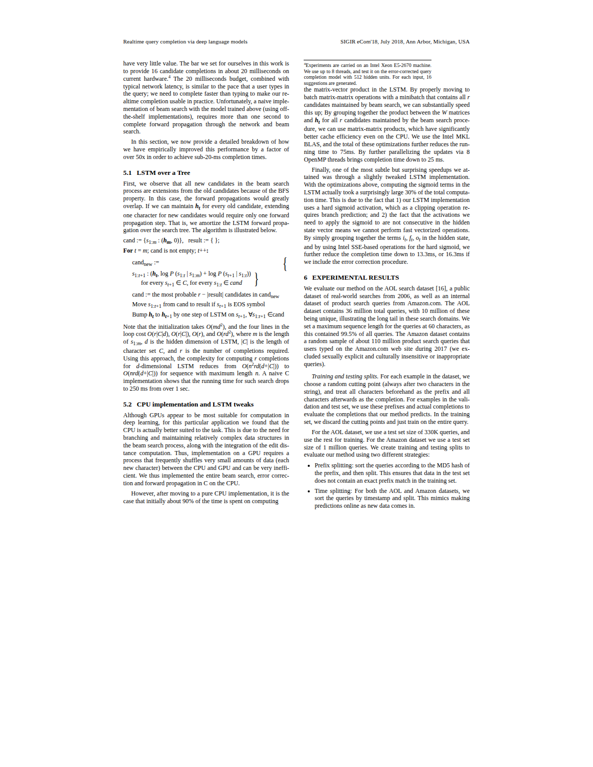Realtime query completion via deep language models
SIGIR eCom'18, July 2018, Ann Arbor, Michigan, USA
have very little value. The bar we set for ourselves in this work is to provide 16 candidate completions in about 20 milliseconds on current hardware.4 The 20 milliseconds budget, combined with typical network latency, is similar to the pace that a user types in the query; we need to complete faster than typing to make our realtime completion usable in practice. Unfortunately, a naive implementation of beam search with the model trained above (using off-the-shelf implementations), requires more than one second to complete forward propagation through the network and beam search.
In this section, we now provide a detailed breakdown of how we have empirically improved this performance by a factor of over 50x in order to achieve sub-20-ms completion times.
5.1 LSTM over a Tree
First, we observe that all new candidates in the beam search process are extensions from the old candidates because of the BFS property. In this case, the forward propagations would greatly overlap. If we can maintain ht for every old candidate, extending one character for new candidates would require only one forward propagation step. That is, we amortize the LSTM forward propagation over the search tree. The algorithm is illustrated below.
cand := {s1:m : (hm, 0)}, result := { };
For t = m; cand is not empty; t++:
candnew := {
s1:t+1 : (ht, log P (s1:t | s1:m) + log P (st+1 | s1:t))
for every st+1 ∈ C, for every s1:t ∈ cand
}
cand := the most probable r − |result| candidates in candnew
Move s1:t+1 from cand to result if st+1 is EOS symbol
Bump ht to ht+1 by one step of LSTM on st+1, ∀s1:t+1 ∈cand
Note that the initialization takes O(md2), and the four lines in the loop cost O(r|C|d), O(r|C|), O(r), and O(rd2), where m is the length of s1:m, d is the hidden dimension of LSTM, |C| is the length of character set C, and r is the number of completions required. Using this approach, the complexity for computing r completions for d-dimensional LSTM reduces from O(n2rd(d+|C|)) to O(nrd(d+|C|)) for sequence with maximum length n. A naive C implementation shows that the running time for such search drops to 250 ms from over 1 sec.
5.2 CPU implementation and LSTM tweaks
Although GPUs appear to be most suitable for computation in deep learning, for this particular application we found that the CPU is actually better suited to the task. This is due to the need for branching and maintaining relatively complex data structures in the beam search process, along with the integration of the edit distance computation. Thus, implementation on a GPU requires a process that frequently shuffles very small amounts of data (each new character) between the CPU and GPU and can be very inefficient. We thus implemented the entire beam search, error correction and forward propagation in C on the CPU.
However, after moving to a pure CPU implementation, it is the case that initially about 90% of the time is spent on computing
4Experiments are carried on an Intel Xeon E5-2670 machine. We use up to 8 threads, and test it on the error-corrected query completion model with 512 hidden units. For each input, 16 suggestions are generated.
the matrix-vector product in the LSTM. By properly moving to batch matrix-matrix operations with a minibatch that contains all r candidates maintained by beam search, we can substantially speed this up; By grouping together the product between the W matrices and ht for all r candidates maintained by the beam search procedure, we can use matrix-matrix products, which have significantly better cache efficiency even on the CPU. We use the Intel MKL BLAS, and the total of these optimizations further reduces the running time to 75ms. By further parallelizing the updates via 8 OpenMP threads brings completion time down to 25 ms.
Finally, one of the most subtle but surprising speedups we attained was through a slightly tweaked LSTM implementation. With the optimizations above, computing the sigmoid terms in the LSTM actually took a surprisingly large 30% of the total computation time. This is due to the fact that 1) our LSTM implementation uses a hard sigmoid activation, which as a clipping operation requires branch prediction; and 2) the fact that the activations we need to apply the sigmoid to are not consecutive in the hidden state vector means we cannot perform fast vectorized operations. By simply grouping together the terms it, ft, ot in the hidden state, and by using Intel SSE-based operations for the hard sigmoid, we further reduce the completion time down to 13.3ms, or 16.3ms if we include the error correction procedure.
6 EXPERIMENTAL RESULTS
We evaluate our method on the AOL search dataset [16], a public dataset of real-world searches from 2006, as well as an internal dataset of product search queries from Amazon.com. The AOL dataset contains 36 million total queries, with 10 million of these being unique, illustrating the long tail in these search domains. We set a maximum sequence length for the queries at 60 characters, as this contained 99.5% of all queries. The Amazon dataset contains a random sample of about 110 million product search queries that users typed on the Amazon.com web site during 2017 (we excluded sexually explicit and culturally insensitive or inappropriate queries).
Training and testing splits. For each example in the dataset, we choose a random cutting point (always after two characters in the string), and treat all characters beforehand as the prefix and all characters afterwards as the completion. For examples in the validation and test set, we use these prefixes and actual completions to evaluate the completions that our method predicts. In the training set, we discard the cutting points and just train on the entire query.
For the AOL dataset, we use a test set size of 330K queries, and use the rest for training. For the Amazon dataset we use a test set size of 1 million queries. We create training and testing splits to evaluate our method using two different strategies:
Prefix splitting: sort the queries according to the MD5 hash of the prefix, and then split. This ensures that data in the test set does not contain an exact prefix match in the training set.
Time splitting: For both the AOL and Amazon datasets, we sort the queries by timestamp and split. This mimics making predictions online as new data comes in.